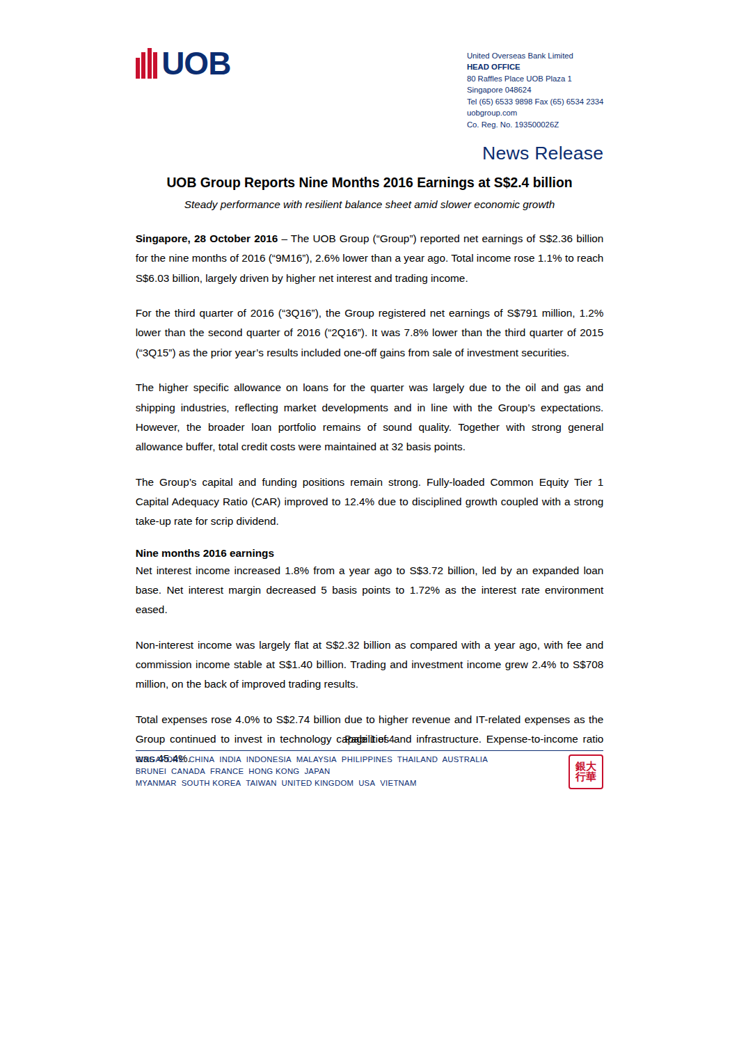UOB
United Overseas Bank Limited
HEAD OFFICE
80 Raffles Place UOB Plaza 1
Singapore 048624
Tel (65) 6533 9898 Fax (65) 6534 2334
uobgroup.com
Co. Reg. No. 193500026Z
News Release
UOB Group Reports Nine Months 2016 Earnings at S$2.4 billion
Steady performance with resilient balance sheet amid slower economic growth
Singapore, 28 October 2016 – The UOB Group (“Group”) reported net earnings of S$2.36 billion for the nine months of 2016 (“9M16”), 2.6% lower than a year ago. Total income rose 1.1% to reach S$6.03 billion, largely driven by higher net interest and trading income.
For the third quarter of 2016 (“3Q16”), the Group registered net earnings of S$791 million, 1.2% lower than the second quarter of 2016 (“2Q16”). It was 7.8% lower than the third quarter of 2015 (“3Q15”) as the prior year’s results included one-off gains from sale of investment securities.
The higher specific allowance on loans for the quarter was largely due to the oil and gas and shipping industries, reflecting market developments and in line with the Group’s expectations. However, the broader loan portfolio remains of sound quality. Together with strong general allowance buffer, total credit costs were maintained at 32 basis points.
The Group’s capital and funding positions remain strong. Fully-loaded Common Equity Tier 1 Capital Adequacy Ratio (CAR) improved to 12.4% due to disciplined growth coupled with a strong take-up rate for scrip dividend.
Nine months 2016 earnings
Net interest income increased 1.8% from a year ago to S$3.72 billion, led by an expanded loan base. Net interest margin decreased 5 basis points to 1.72% as the interest rate environment eased.
Non-interest income was largely flat at S$2.32 billion as compared with a year ago, with fee and commission income stable at S$1.40 billion. Trading and investment income grew 2.4% to S$708 million, on the back of improved trading results.
Total expenses rose 4.0% to S$2.74 billion due to higher revenue and IT-related expenses as the Group continued to invest in technology capabilities and infrastructure. Expense-to-income ratio was 45.4%.
Page 1 of 4
SINGAPORE CHINA INDIA INDONESIA MALAYSIA PHILIPPINES THAILAND AUSTRALIA BRUNEI CANADA FRANCE HONG KONG JAPAN
MYANMAR SOUTH KOREA TAIWAN UNITED KINGDOM USA VIETNAM
銀大 行華